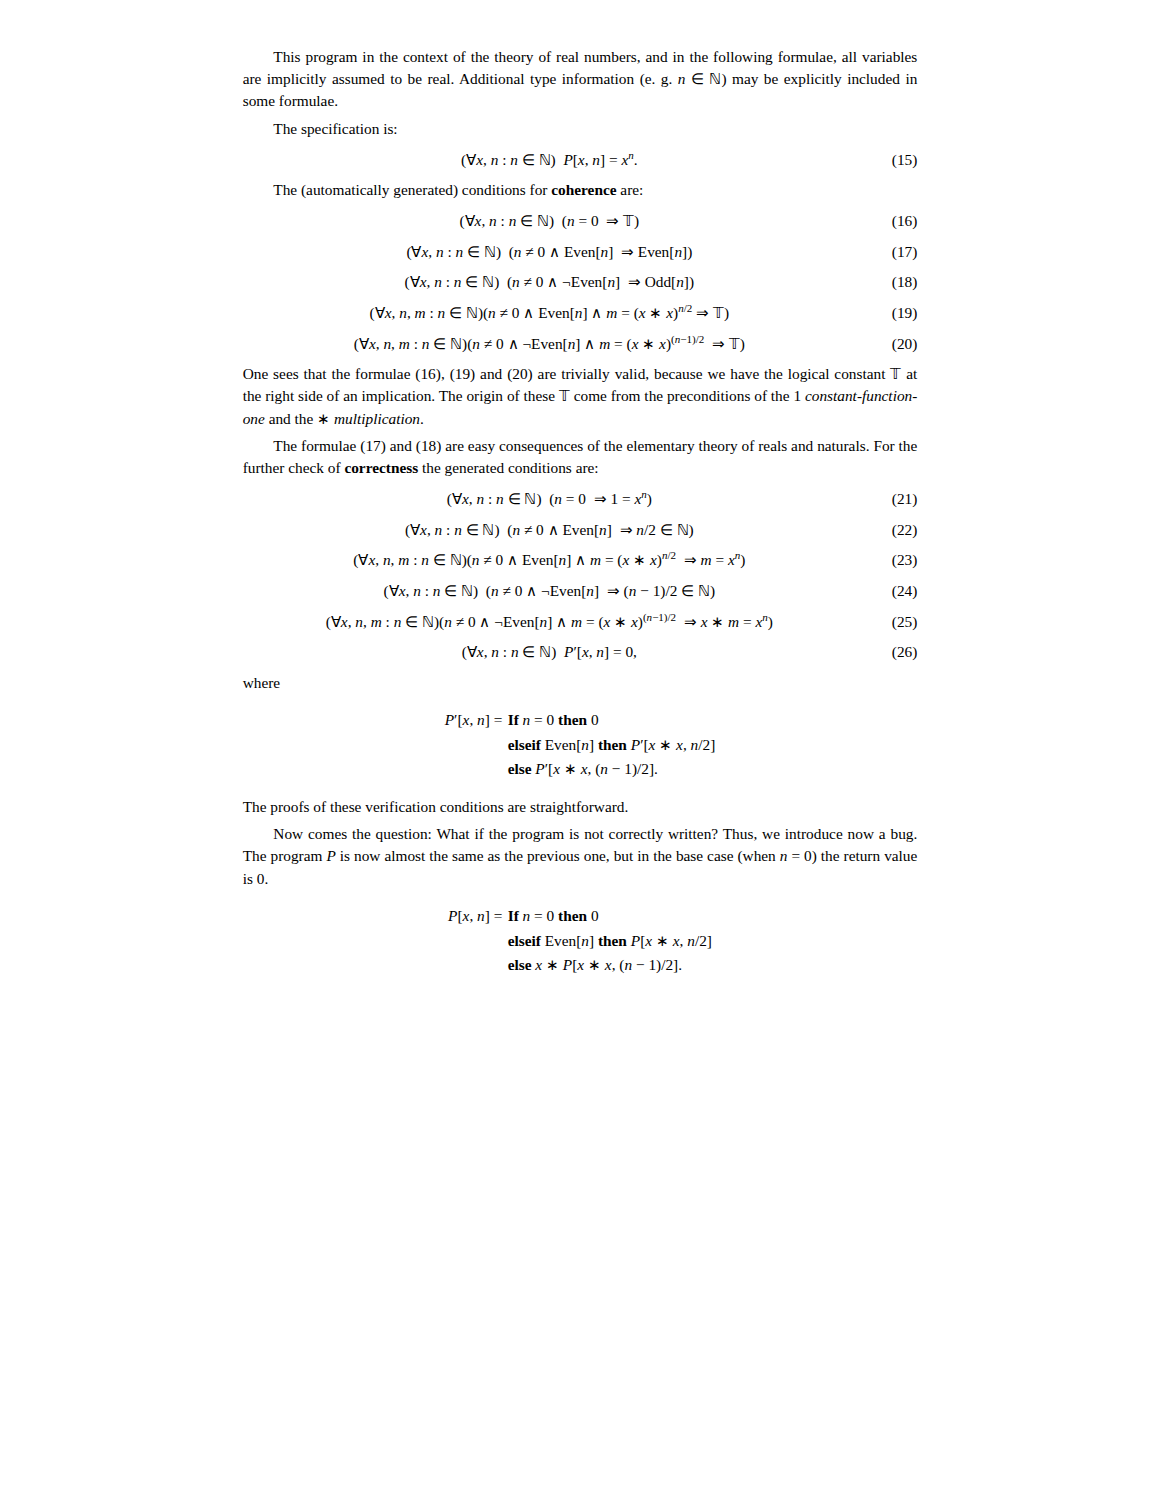This program in the context of the theory of real numbers, and in the following formulae, all variables are implicitly assumed to be real. Additional type information (e. g. n ∈ ℕ) may be explicitly included in some formulae.
The specification is:
(∀x, n : n ∈ ℕ) P[x, n] = xn.
(15)
The (automatically generated) conditions for coherence are:
(∀x, n : n ∈ ℕ) (n = 0 ⇒ 𝕋)
(16)
(∀x, n : n ∈ ℕ) (n ≠ 0 ∧ Even[n] ⇒ Even[n])
(17)
(∀x, n : n ∈ ℕ) (n ≠ 0 ∧ ¬Even[n] ⇒ Odd[n])
(18)
(∀x, n, m : n ∈ ℕ)(n ≠ 0 ∧ Even[n] ∧ m = (x ∗ x)n/2 ⇒ 𝕋)
(19)
(∀x, n, m : n ∈ ℕ)(n ≠ 0 ∧ ¬Even[n] ∧ m = (x ∗ x)(n−1)/2 ⇒ 𝕋)
(20)
One sees that the formulae (16), (19) and (20) are trivially valid, because we have the logical constant 𝕋 at the right side of an implication. The origin of these 𝕋 come from the preconditions of the 1 constant-function-one and the ∗ multiplication.
The formulae (17) and (18) are easy consequences of the elementary theory of reals and naturals. For the further check of correctness the generated conditions are:
(∀x, n : n ∈ ℕ) (n = 0 ⇒ 1 = xn)
(21)
(∀x, n : n ∈ ℕ) (n ≠ 0 ∧ Even[n] ⇒ n/2 ∈ ℕ)
(22)
(∀x, n, m : n ∈ ℕ)(n ≠ 0 ∧ Even[n] ∧ m = (x ∗ x)n/2 ⇒ m = xn)
(23)
(∀x, n : n ∈ ℕ) (n ≠ 0 ∧ ¬Even[n] ⇒ (n − 1)/2 ∈ ℕ)
(24)
(∀x, n, m : n ∈ ℕ)(n ≠ 0 ∧ ¬Even[n] ∧ m = (x ∗ x)(n−1)/2 ⇒ x ∗ m = xn)
(25)
(∀x, n : n ∈ ℕ) P′[x, n] = 0,
(26)
where
| P ′[ x , n ] = | If n = 0 then 0 |
| | elseif Even [ n ] then P ′[ x ∗ x , n /2] |
| | else P ′[ x ∗ x , ( n − 1)/2]. |
The proofs of these verification conditions are straightforward.
Now comes the question: What if the program is not correctly written? Thus, we introduce now a bug. The program P is now almost the same as the previous one, but in the base case (when n = 0) the return value is 0.
| P [ x , n ] = | If n = 0 then 0 |
| | elseif Even [ n ] then P [ x ∗ x , n /2] |
| | else x ∗ P [ x ∗ x , ( n − 1)/2]. |